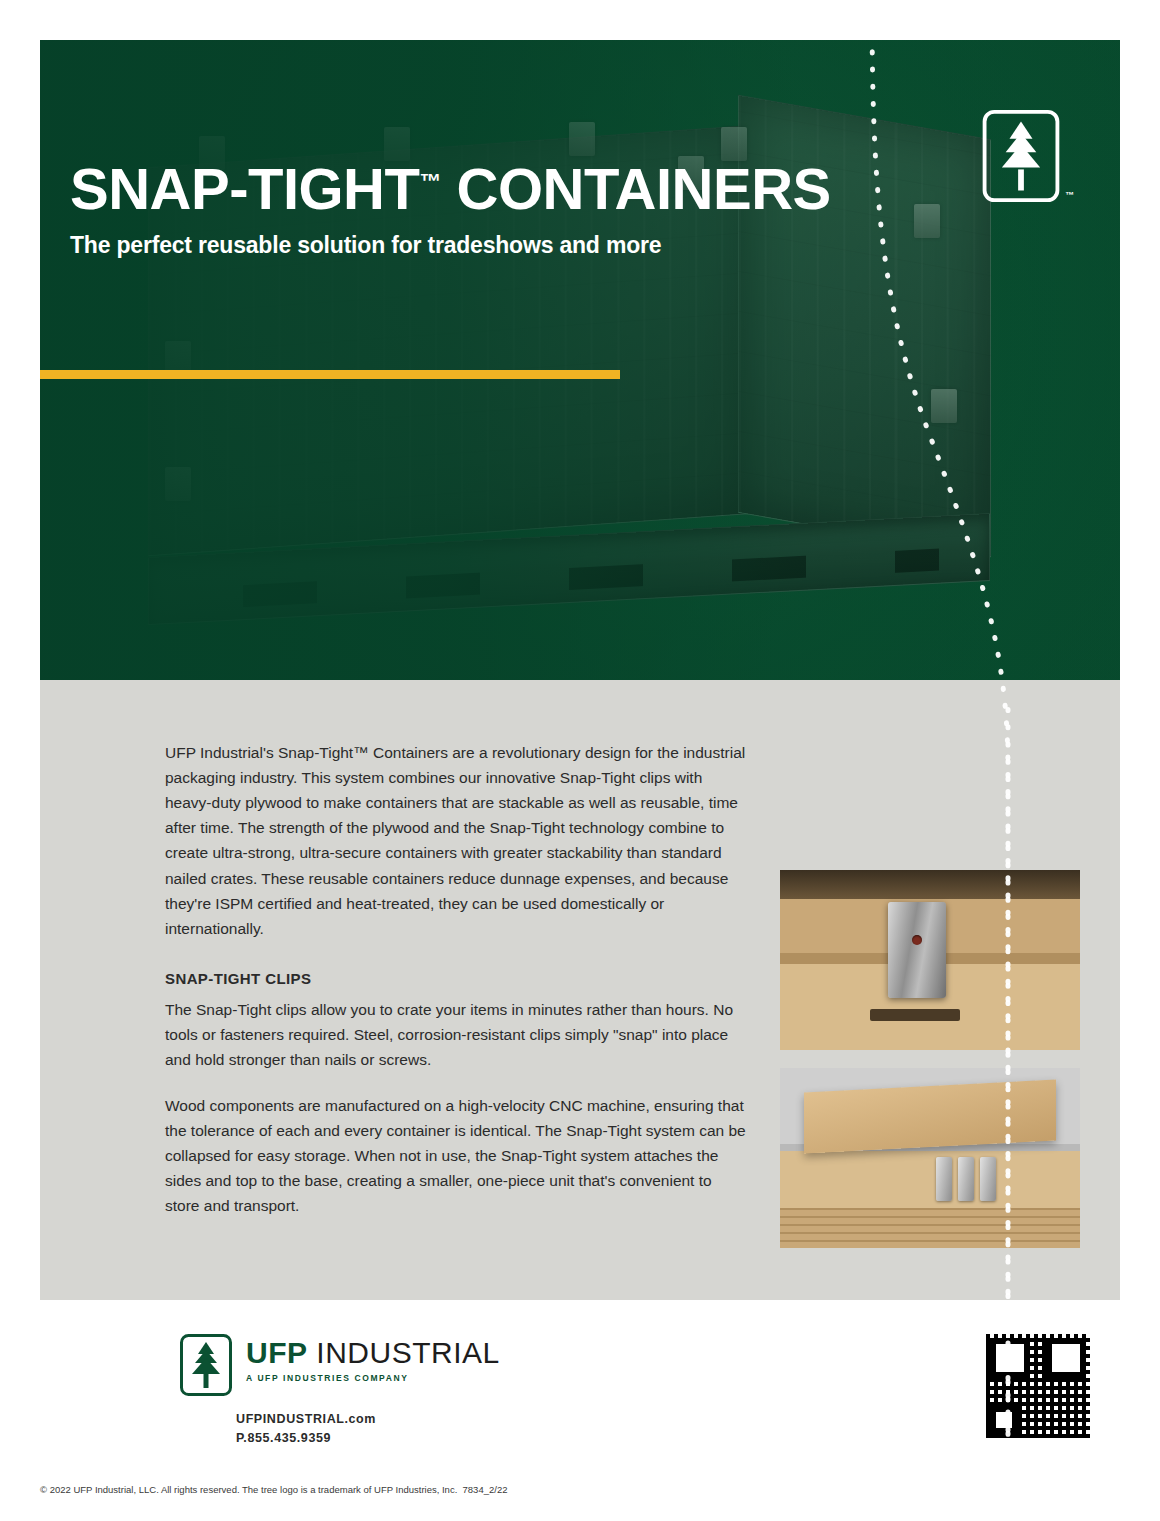™
Snap-Tight™ Containers
The perfect reusable solution for tradeshows and more
UFP Industrial's Snap-Tight™ Containers are a revolutionary design for the industrial packaging industry. This system combines our innovative Snap-Tight clips with heavy-duty plywood to make containers that are stackable as well as reusable, time after time. The strength of the plywood and the Snap-Tight technology combine to create ultra-strong, ultra-secure containers with greater stackability than standard nailed crates. These reusable containers reduce dunnage expenses, and because they're ISPM certified and heat-treated, they can be used domestically or internationally.
Snap-Tight Clips
The Snap-Tight clips allow you to crate your items in minutes rather than hours. No tools or fasteners required. Steel, corrosion-resistant clips simply "snap" into place and hold stronger than nails or screws.
Wood components are manufactured on a high-velocity CNC machine, ensuring that the tolerance of each and every container is identical. The Snap-Tight system can be collapsed for easy storage. When not in use, the Snap-Tight system attaches the sides and top to the base, creating a smaller, one-piece unit that's convenient to store and transport.
UFP INDUSTRIAL
A UFP INDUSTRIES COMPANY
UFPINDUSTRIAL.com
P.855.435.9359
© 2022 UFP Industrial, LLC. All rights reserved. The tree logo is a trademark of UFP Industries, Inc. 7834_2/22